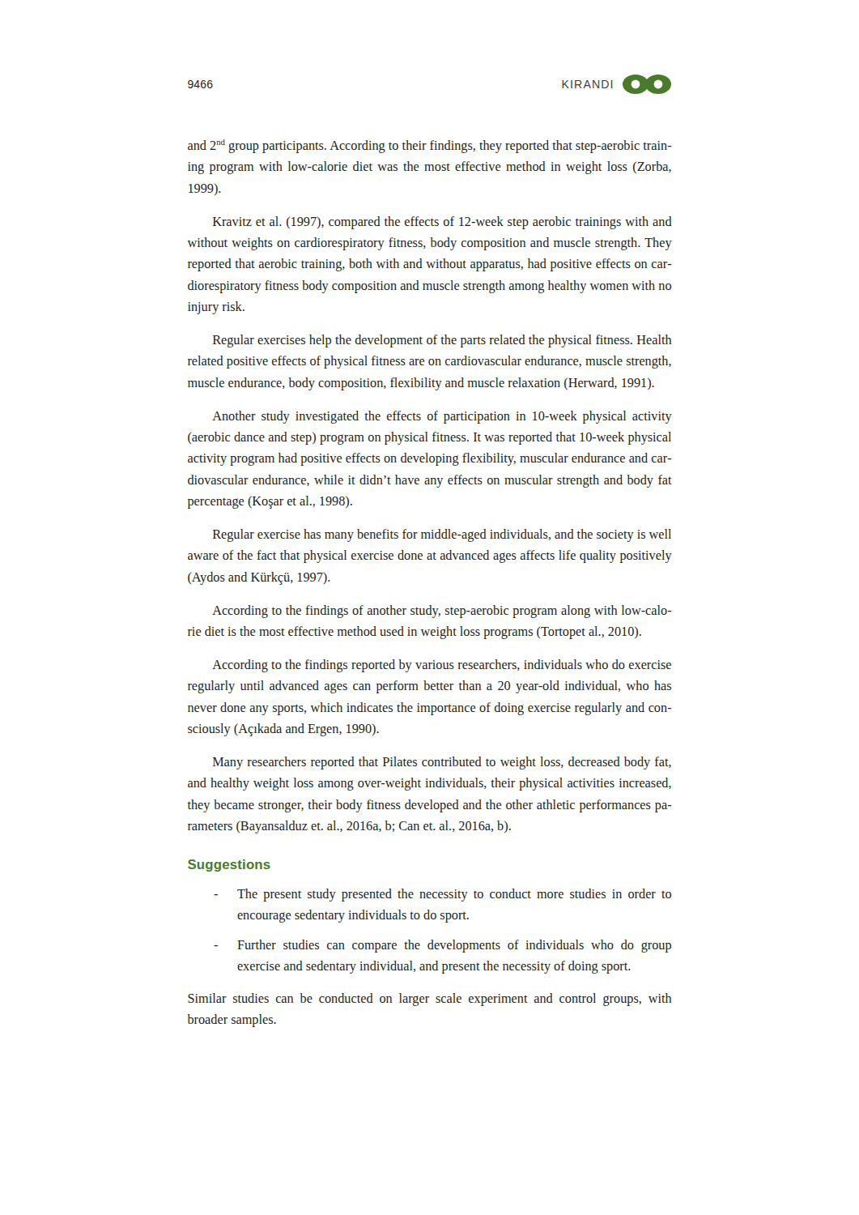9466
KIRANDI
and 2nd group participants. According to their findings, they reported that step-aerobic training program with low-calorie diet was the most effective method in weight loss (Zorba, 1999).
Kravitz et al. (1997), compared the effects of 12-week step aerobic trainings with and without weights on cardiorespiratory fitness, body composition and muscle strength. They reported that aerobic training, both with and without apparatus, had positive effects on cardiorespiratory fitness body composition and muscle strength among healthy women with no injury risk.
Regular exercises help the development of the parts related the physical fitness. Health related positive effects of physical fitness are on cardiovascular endurance, muscle strength, muscle endurance, body composition, flexibility and muscle relaxation (Herward, 1991).
Another study investigated the effects of participation in 10-week physical activity (aerobic dance and step) program on physical fitness. It was reported that 10-week physical activity program had positive effects on developing flexibility, muscular endurance and cardiovascular endurance, while it didn’t have any effects on muscular strength and body fat percentage (Koşar et al., 1998).
Regular exercise has many benefits for middle-aged individuals, and the society is well aware of the fact that physical exercise done at advanced ages affects life quality positively (Aydos and Kürkçü, 1997).
According to the findings of another study, step-aerobic program along with low-calorie diet is the most effective method used in weight loss programs (Tortopet al., 2010).
According to the findings reported by various researchers, individuals who do exercise regularly until advanced ages can perform better than a 20 year-old individual, who has never done any sports, which indicates the importance of doing exercise regularly and consciously (Açıkada and Ergen, 1990).
Many researchers reported that Pilates contributed to weight loss, decreased body fat, and healthy weight loss among over-weight individuals, their physical activities increased, they became stronger, their body fitness developed and the other athletic performances parameters (Bayansalduz et. al., 2016a, b; Can et. al., 2016a, b).
Suggestions
The present study presented the necessity to conduct more studies in order to encourage sedentary individuals to do sport.
Further studies can compare the developments of individuals who do group exercise and sedentary individual, and present the necessity of doing sport.
Similar studies can be conducted on larger scale experiment and control groups, with broader samples.